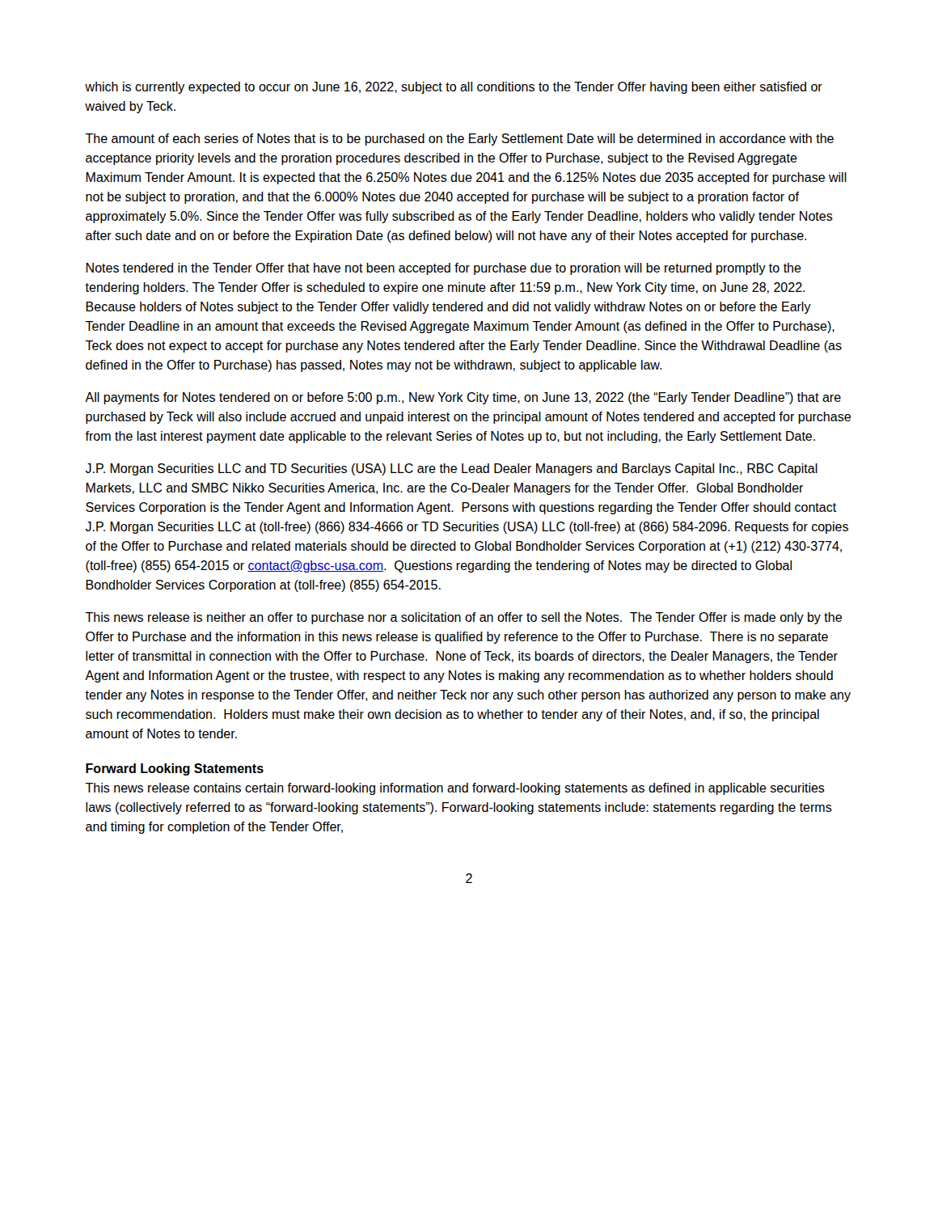which is currently expected to occur on June 16, 2022, subject to all conditions to the Tender Offer having been either satisfied or waived by Teck.
The amount of each series of Notes that is to be purchased on the Early Settlement Date will be determined in accordance with the acceptance priority levels and the proration procedures described in the Offer to Purchase, subject to the Revised Aggregate Maximum Tender Amount. It is expected that the 6.250% Notes due 2041 and the 6.125% Notes due 2035 accepted for purchase will not be subject to proration, and that the 6.000% Notes due 2040 accepted for purchase will be subject to a proration factor of approximately 5.0%. Since the Tender Offer was fully subscribed as of the Early Tender Deadline, holders who validly tender Notes after such date and on or before the Expiration Date (as defined below) will not have any of their Notes accepted for purchase.
Notes tendered in the Tender Offer that have not been accepted for purchase due to proration will be returned promptly to the tendering holders. The Tender Offer is scheduled to expire one minute after 11:59 p.m., New York City time, on June 28, 2022. Because holders of Notes subject to the Tender Offer validly tendered and did not validly withdraw Notes on or before the Early Tender Deadline in an amount that exceeds the Revised Aggregate Maximum Tender Amount (as defined in the Offer to Purchase), Teck does not expect to accept for purchase any Notes tendered after the Early Tender Deadline. Since the Withdrawal Deadline (as defined in the Offer to Purchase) has passed, Notes may not be withdrawn, subject to applicable law.
All payments for Notes tendered on or before 5:00 p.m., New York City time, on June 13, 2022 (the “Early Tender Deadline”) that are purchased by Teck will also include accrued and unpaid interest on the principal amount of Notes tendered and accepted for purchase from the last interest payment date applicable to the relevant Series of Notes up to, but not including, the Early Settlement Date.
J.P. Morgan Securities LLC and TD Securities (USA) LLC are the Lead Dealer Managers and Barclays Capital Inc., RBC Capital Markets, LLC and SMBC Nikko Securities America, Inc. are the Co-Dealer Managers for the Tender Offer. Global Bondholder Services Corporation is the Tender Agent and Information Agent. Persons with questions regarding the Tender Offer should contact J.P. Morgan Securities LLC at (toll-free) (866) 834-4666 or TD Securities (USA) LLC (toll-free) at (866) 584-2096. Requests for copies of the Offer to Purchase and related materials should be directed to Global Bondholder Services Corporation at (+1) (212) 430-3774, (toll-free) (855) 654-2015 or contact@gbsc-usa.com. Questions regarding the tendering of Notes may be directed to Global Bondholder Services Corporation at (toll-free) (855) 654-2015.
This news release is neither an offer to purchase nor a solicitation of an offer to sell the Notes. The Tender Offer is made only by the Offer to Purchase and the information in this news release is qualified by reference to the Offer to Purchase. There is no separate letter of transmittal in connection with the Offer to Purchase. None of Teck, its boards of directors, the Dealer Managers, the Tender Agent and Information Agent or the trustee, with respect to any Notes is making any recommendation as to whether holders should tender any Notes in response to the Tender Offer, and neither Teck nor any such other person has authorized any person to make any such recommendation. Holders must make their own decision as to whether to tender any of their Notes, and, if so, the principal amount of Notes to tender.
Forward Looking Statements
This news release contains certain forward-looking information and forward-looking statements as defined in applicable securities laws (collectively referred to as “forward-looking statements”). Forward-looking statements include: statements regarding the terms and timing for completion of the Tender Offer,
2